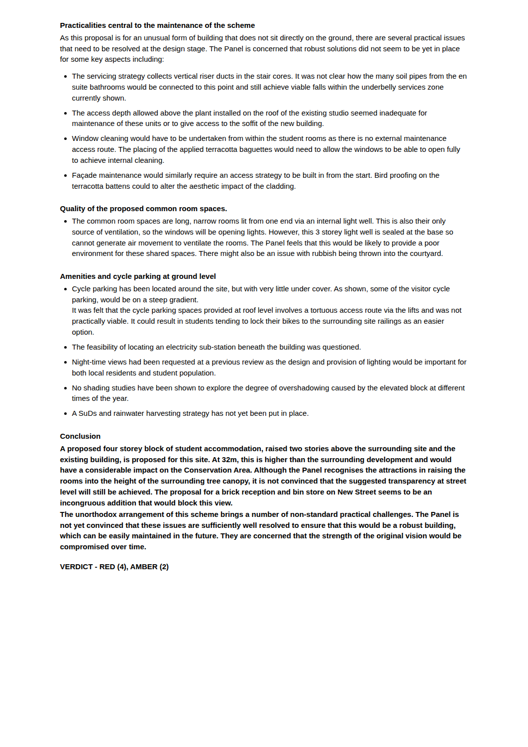Practicalities central to the maintenance of the scheme
As this proposal is for an unusual form of building that does not sit directly on the ground, there are several practical issues that need to be resolved at the design stage. The Panel is concerned that robust solutions did not seem to be yet in place for some key aspects including:
The servicing strategy collects vertical riser ducts in the stair cores. It was not clear how the many soil pipes from the en suite bathrooms would be connected to this point and still achieve viable falls within the underbelly services zone currently shown.
The access depth allowed above the plant installed on the roof of the existing studio seemed inadequate for maintenance of these units or to give access to the soffit of the new building.
Window cleaning would have to be undertaken from within the student rooms as there is no external maintenance access route. The placing of the applied terracotta baguettes would need to allow the windows to be able to open fully to achieve internal cleaning.
Façade maintenance would similarly require an access strategy to be built in from the start. Bird proofing on the terracotta battens could to alter the aesthetic impact of the cladding.
Quality of the proposed common room spaces.
The common room spaces are long, narrow rooms lit from one end via an internal light well. This is also their only source of ventilation, so the windows will be opening lights. However, this 3 storey light well is sealed at the base so cannot generate air movement to ventilate the rooms. The Panel feels that this would be likely to provide a poor environment for these shared spaces. There might also be an issue with rubbish being thrown into the courtyard.
Amenities and cycle parking at ground level
Cycle parking has been located around the site, but with very little under cover. As shown, some of the visitor cycle parking, would be on a steep gradient.
It was felt that the cycle parking spaces provided at roof level involves a tortuous access route via the lifts and was not practically viable. It could result in students tending to lock their bikes to the surrounding site railings as an easier option.
The feasibility of locating an electricity sub-station beneath the building was questioned.
Night-time views had been requested at a previous review as the design and provision of lighting would be important for both local residents and student population.
No shading studies have been shown to explore the degree of overshadowing caused by the elevated block at different times of the year.
A SuDs and rainwater harvesting strategy has not yet been put in place.
Conclusion
A proposed four storey block of student accommodation, raised two stories above the surrounding site and the existing building, is proposed for this site. At 32m, this is higher than the surrounding development and would have a considerable impact on the Conservation Area. Although the Panel recognises the attractions in raising the rooms into the height of the surrounding tree canopy, it is not convinced that the suggested transparency at street level will still be achieved. The proposal for a brick reception and bin store on New Street seems to be an incongruous addition that would block this view.
The unorthodox arrangement of this scheme brings a number of non-standard practical challenges. The Panel is not yet convinced that these issues are sufficiently well resolved to ensure that this would be a robust building, which can be easily maintained in the future. They are concerned that the strength of the original vision would be compromised over time.
VERDICT - RED (4), AMBER (2)